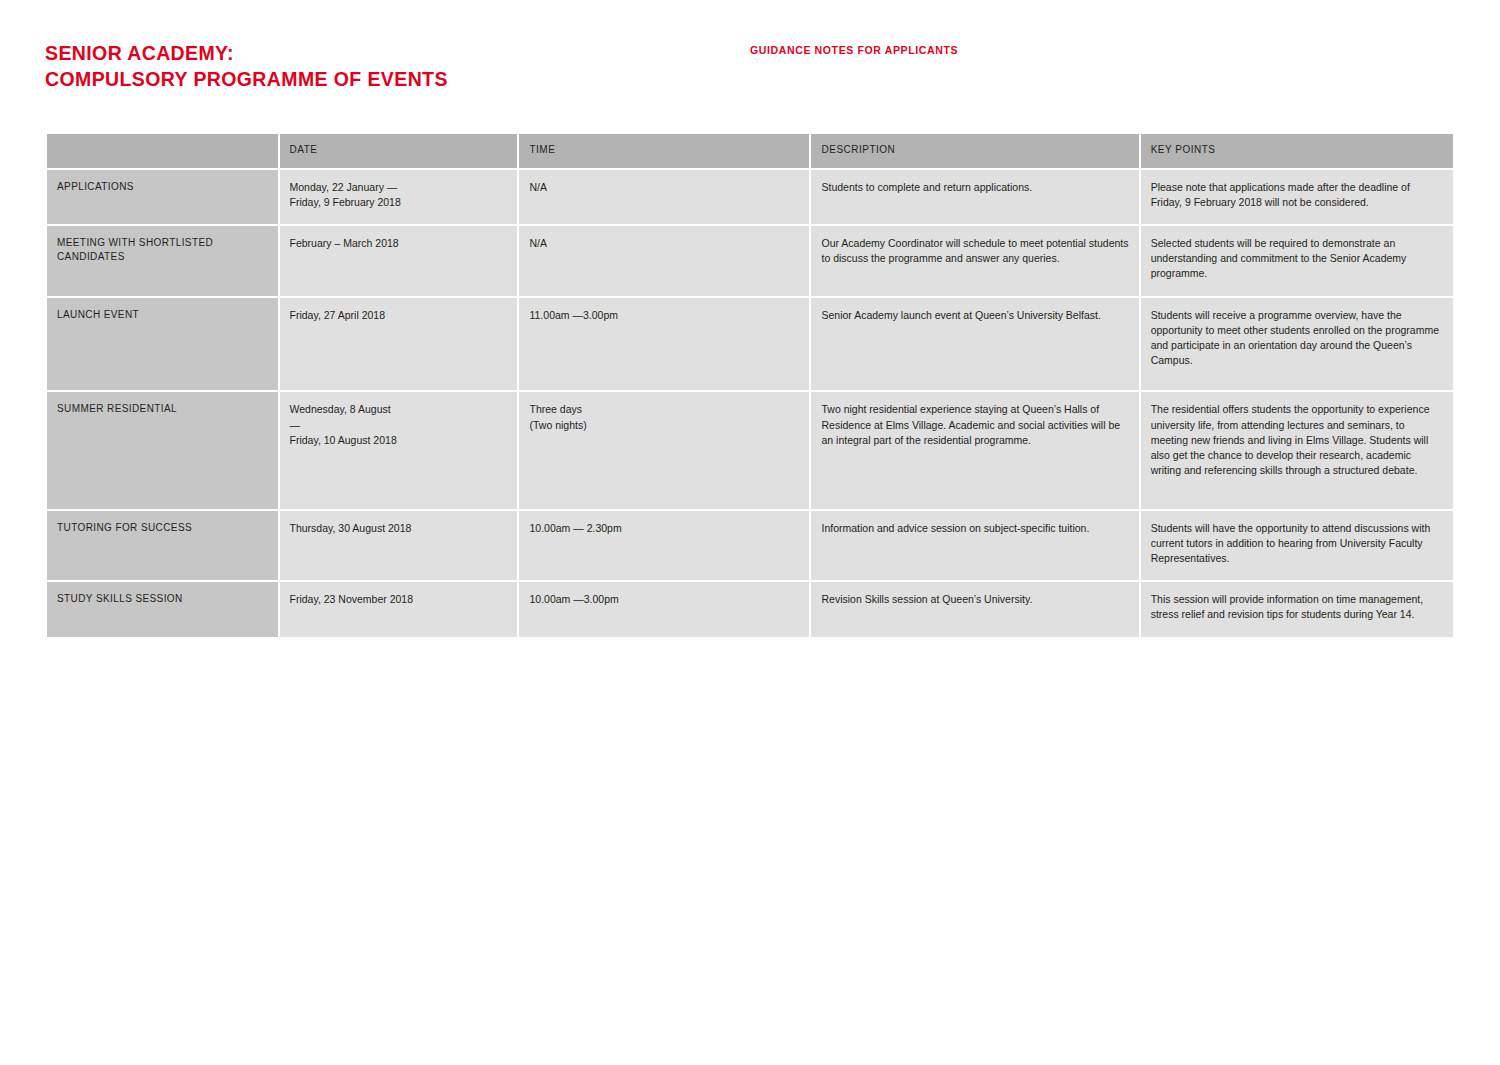Senior Academy:
Compulsory Programme of Events
Guidance notes for applicants
| | Date | Time | Description | Key Points |
| --- | --- | --- | --- | --- |
| Applications | Monday, 22 January — Friday, 9 February 2018 | N/A | Students to complete and return applications. | Please note that applications made after the deadline of Friday, 9 February 2018 will not be considered. |
| Meeting with shortlisted candidates | February – March 2018 | N/A | Our Academy Coordinator will schedule to meet potential students to discuss the programme and answer any queries. | Selected students will be required to demonstrate an understanding and commitment to the Senior Academy programme. |
| Launch event | Friday, 27 April 2018 | 11.00am —3.00pm | Senior Academy launch event at Queen’s University Belfast. | Students will receive a programme overview, have the opportunity to meet other students enrolled on the programme and participate in an orientation day around the Queen’s Campus. |
| Summer residential | Wednesday, 8 August — Friday, 10 August 2018 | Three days (Two nights) | Two night residential experience staying at Queen’s Halls of Residence at Elms Village. Academic and social activities will be an integral part of the residential programme. | The residential offers students the opportunity to experience university life, from attending lectures and seminars, to meeting new friends and living in Elms Village. Students will also get the chance to develop their research, academic writing and referencing skills through a structured debate. |
| Tutoring for success | Thursday, 30 August 2018 | 10.00am — 2.30pm | Information and advice session on subject-specific tuition. | Students will have the opportunity to attend discussions with current tutors in addition to hearing from University Faculty Representatives. |
| Study skills session | Friday, 23 November 2018 | 10.00am —3.00pm | Revision Skills session at Queen’s University. | This session will provide information on time management, stress relief and revision tips for students during Year 14. |